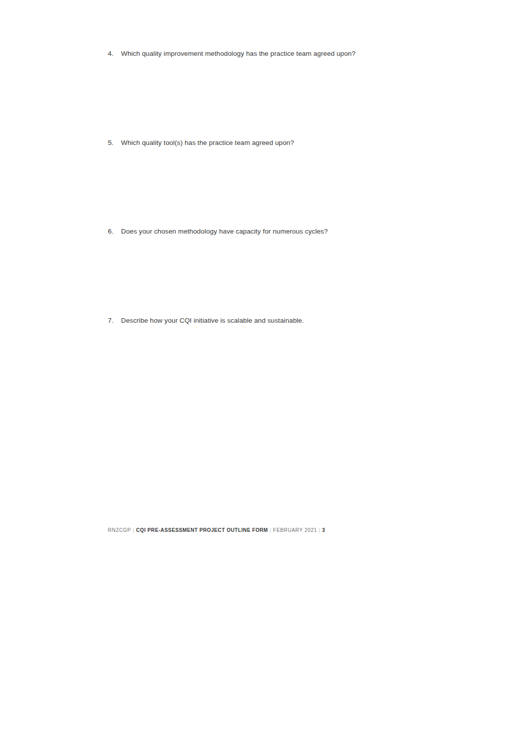4. Which quality improvement methodology has the practice team agreed upon?
5. Which quality tool(s) has the practice team agreed upon?
6. Does your chosen methodology have capacity for numerous cycles?
7. Describe how your CQI initiative is scalable and sustainable.
RNZCGP|CQI PRE-ASSESSMENT PROJECT OUTLINE FORM|FEBRUARY 2021|3